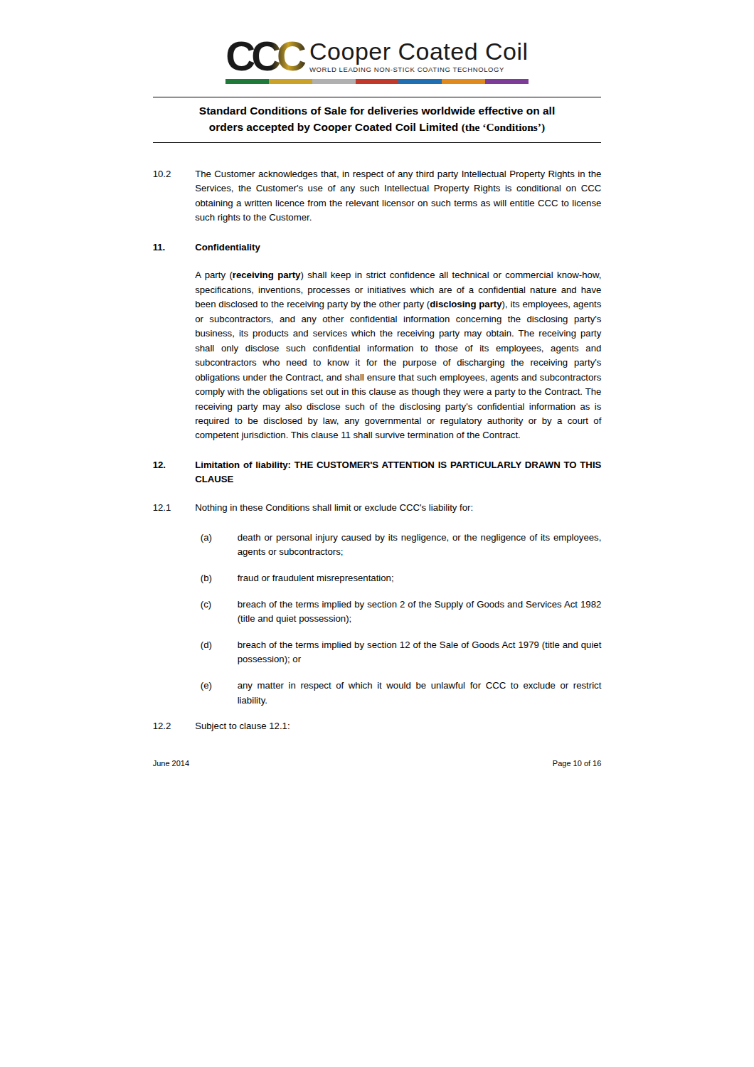CCC
Cooper Coated Coil
WORLD LEADING NON-STICK COATING TECHNOLOGY
Standard Conditions of Sale for deliveries worldwide effective on all
orders accepted by Cooper Coated Coil Limited (the ‘Conditions’)
10.2
The Customer acknowledges that, in respect of any third party Intellectual Property Rights in the Services, the Customer's use of any such Intellectual Property Rights is conditional on CCC obtaining a written licence from the relevant licensor on such terms as will entitle CCC to license such rights to the Customer.
11.
Confidentiality
A party (receiving party) shall keep in strict confidence all technical or commercial know-how, specifications, inventions, processes or initiatives which are of a confidential nature and have been disclosed to the receiving party by the other party (disclosing party), its employees, agents or subcontractors, and any other confidential information concerning the disclosing party's business, its products and services which the receiving party may obtain. The receiving party shall only disclose such confidential information to those of its employees, agents and subcontractors who need to know it for the purpose of discharging the receiving party's obligations under the Contract, and shall ensure that such employees, agents and subcontractors comply with the obligations set out in this clause as though they were a party to the Contract. The receiving party may also disclose such of the disclosing party's confidential information as is required to be disclosed by law, any governmental or regulatory authority or by a court of competent jurisdiction. This clause 11 shall survive termination of the Contract.
12.
Limitation of liability: THE CUSTOMER'S ATTENTION IS PARTICULARLY DRAWN TO THIS CLAUSE
12.1
Nothing in these Conditions shall limit or exclude CCC's liability for:
(a)
death or personal injury caused by its negligence, or the negligence of its employees, agents or subcontractors;
(b)
fraud or fraudulent misrepresentation;
(c)
breach of the terms implied by section 2 of the Supply of Goods and Services Act 1982 (title and quiet possession);
(d)
breach of the terms implied by section 12 of the Sale of Goods Act 1979 (title and quiet possession); or
(e)
any matter in respect of which it would be unlawful for CCC to exclude or restrict liability.
12.2
Subject to clause 12.1:
June 2014
Page 10 of 16